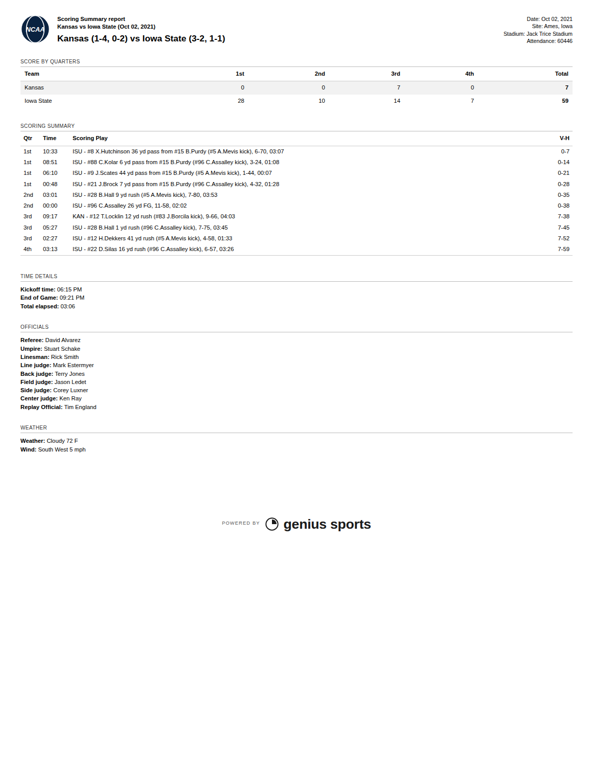NCAA
Scoring Summary report
Kansas vs Iowa State (Oct 02, 2021)
Kansas (1-4, 0-2) vs Iowa State (3-2, 1-1)
Date: Oct 02, 2021
Site: Ames, Iowa
Stadium: Jack Trice Stadium
Attendance: 60446
SCORE BY QUARTERS
| Team | 1st | 2nd | 3rd | 4th | Total |
| --- | --- | --- | --- | --- | --- |
| Kansas | 0 | 0 | 7 | 0 | 7 |
| Iowa State | 28 | 10 | 14 | 7 | 59 |
SCORING SUMMARY
| Qtr | Time | Scoring Play | V-H |
| --- | --- | --- | --- |
| 1st | 10:33 | ISU - #8 X.Hutchinson 36 yd pass from #15 B.Purdy (#5 A.Mevis kick), 6-70, 03:07 | 0-7 |
| 1st | 08:51 | ISU - #88 C.Kolar 6 yd pass from #15 B.Purdy (#96 C.Assalley kick), 3-24, 01:08 | 0-14 |
| 1st | 06:10 | ISU - #9 J.Scates 44 yd pass from #15 B.Purdy (#5 A.Mevis kick), 1-44, 00:07 | 0-21 |
| 1st | 00:48 | ISU - #21 J.Brock 7 yd pass from #15 B.Purdy (#96 C.Assalley kick), 4-32, 01:28 | 0-28 |
| 2nd | 03:01 | ISU - #28 B.Hall 9 yd rush (#5 A.Mevis kick), 7-80, 03:53 | 0-35 |
| 2nd | 00:00 | ISU - #96 C.Assalley 26 yd FG, 11-58, 02:02 | 0-38 |
| 3rd | 09:17 | KAN - #12 T.Locklin 12 yd rush (#83 J.Borcila kick), 9-66, 04:03 | 7-38 |
| 3rd | 05:27 | ISU - #28 B.Hall 1 yd rush (#96 C.Assalley kick), 7-75, 03:45 | 7-45 |
| 3rd | 02:27 | ISU - #12 H.Dekkers 41 yd rush (#5 A.Mevis kick), 4-58, 01:33 | 7-52 |
| 4th | 03:13 | ISU - #22 D.Silas 16 yd rush (#96 C.Assalley kick), 6-57, 03:26 | 7-59 |
TIME DETAILS
Kickoff time: 06:15 PM
End of Game: 09:21 PM
Total elapsed: 03:06
OFFICIALS
Referee: David Alvarez
Umpire: Stuart Schake
Linesman: Rick Smith
Line judge: Mark Estermyer
Back judge: Terry Jones
Field judge: Jason Ledet
Side judge: Corey Luxner
Center judge: Ken Ray
Replay Official: Tim England
WEATHER
Weather: Cloudy 72 F
Wind: South West 5 mph
POWERED BY
genius sports